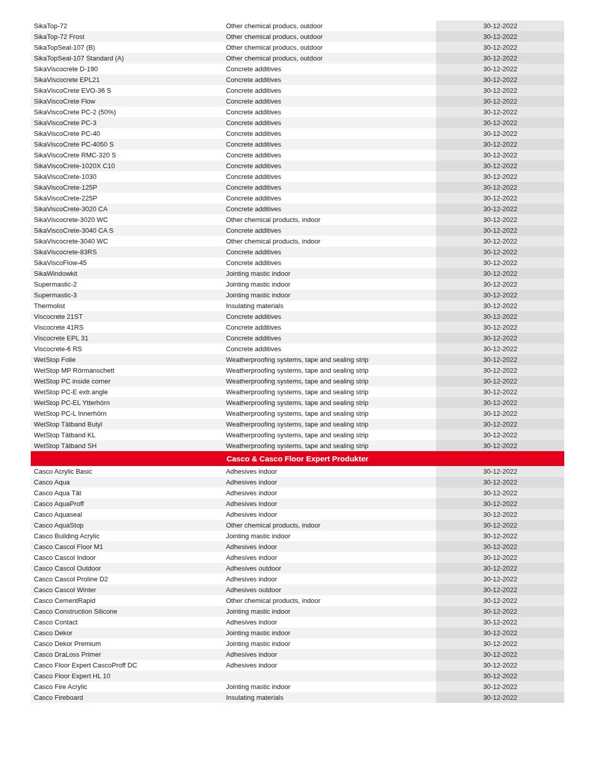| SikaTop-72 | Other chemical producs, outdoor | 30-12-2022 |
| SikaTop-72 Frost | Other chemical producs, outdoor | 30-12-2022 |
| SikaTopSeal-107 (B) | Other chemical producs, outdoor | 30-12-2022 |
| SikaTopSeal-107 Standard (A) | Other chemical producs, outdoor | 30-12-2022 |
| SikaViscocrete D-190 | Concrete additives | 30-12-2022 |
| SikaViscocrete EPL21 | Concrete additives | 30-12-2022 |
| SikaViscoCrete EVO-36 S | Concrete additives | 30-12-2022 |
| SikaViscoCrete Flow | Concrete additives | 30-12-2022 |
| SikaViscoCrete PC-2 (50%) | Concrete additives | 30-12-2022 |
| SikaViscoCrete PC-3 | Concrete additives | 30-12-2022 |
| SikaViscoCrete PC-40 | Concrete additives | 30-12-2022 |
| SikaViscoCrete PC-4050 S | Concrete additives | 30-12-2022 |
| SikaViscoCrete RMC-320 S | Concrete additives | 30-12-2022 |
| SikaViscoCrete-1020X C10 | Concrete additives | 30-12-2022 |
| SikaViscoCrete-1030 | Concrete additives | 30-12-2022 |
| SikaViscoCrete-125P | Concrete additives | 30-12-2022 |
| SikaViscoCrete-225P | Concrete additives | 30-12-2022 |
| SikaViscoCrete-3020 CA | Concrete additives | 30-12-2022 |
| SikaViscocrete-3020 WC | Other chemical products, indoor | 30-12-2022 |
| SikaViscoCrete-3040 CA S | Concrete additives | 30-12-2022 |
| SikaViscocrete-3040 WC | Other chemical products, indoor | 30-12-2022 |
| SikaViscocrete-83RS | Concrete additives | 30-12-2022 |
| SikaViscoFlow-45 | Concrete additives | 30-12-2022 |
| SikaWindowkit | Jointing mastic indoor | 30-12-2022 |
| Supermastic-2 | Jointing mastic indoor | 30-12-2022 |
| Supermastic-3 | Jointing mastic indoor | 30-12-2022 |
| Thermolist | Insulating materials | 30-12-2022 |
| Viscocrete 21ST | Concrete additives | 30-12-2022 |
| Viscocrete 41RS | Concrete additives | 30-12-2022 |
| Viscocrete EPL 31 | Concrete additives | 30-12-2022 |
| Viscocrete-6 RS | Concrete additives | 30-12-2022 |
| WetStop Folie | Weatherproofing systems, tape and sealing strip | 30-12-2022 |
| WetStop MP Rörmanschett | Weatherproofing systems, tape and sealing strip | 30-12-2022 |
| WetStop PC inside corner | Weatherproofing systems, tape and sealing strip | 30-12-2022 |
| WetStop PC-E extr.angle | Weatherproofing systems, tape and sealing strip | 30-12-2022 |
| WetStop PC-EL Ytterhörn | Weatherproofing systems, tape and sealing strip | 30-12-2022 |
| WetStop PC-L Innerhörn | Weatherproofing systems, tape and sealing strip | 30-12-2022 |
| WetStop Tätband Butyl | Weatherproofing systems, tape and sealing strip | 30-12-2022 |
| WetStop Tätband KL | Weatherproofing systems, tape and sealing strip | 30-12-2022 |
| WetStop Tätband SH | Weatherproofing systems, tape and sealing strip | 30-12-2022 |
| Casco & Casco Floor Expert Produkter |
| Casco Acrylic Basic | Adhesives indoor | 30-12-2022 |
| Casco Aqua | Adhesives indoor | 30-12-2022 |
| Casco Aqua Tät | Adhesives indoor | 30-12-2022 |
| Casco AquaProff | Adhesives indoor | 30-12-2022 |
| Casco Aquaseal | Adhesives indoor | 30-12-2022 |
| Casco AquaStop | Other chemical products, indoor | 30-12-2022 |
| Casco Building Acrylic | Jointing mastic indoor | 30-12-2022 |
| Casco Cascol Floor M1 | Adhesives indoor | 30-12-2022 |
| Casco Cascol Indoor | Adhesives indoor | 30-12-2022 |
| Casco Cascol Outdoor | Adhesives outdoor | 30-12-2022 |
| Casco Cascol Proline D2 | Adhesives indoor | 30-12-2022 |
| Casco Cascol Winter | Adhesives outdoor | 30-12-2022 |
| Casco CementRapid | Other chemical products, indoor | 30-12-2022 |
| Casco Construction Silicone | Jointing mastic indoor | 30-12-2022 |
| Casco Contact | Adhesives indoor | 30-12-2022 |
| Casco Dekor | Jointing mastic indoor | 30-12-2022 |
| Casco Dekor Premium | Jointing mastic indoor | 30-12-2022 |
| Casco DraLoss Primer | Adhesives indoor | 30-12-2022 |
| Casco Floor Expert CascoProff DC | Adhesives indoor | 30-12-2022 |
| Casco Floor Expert HL 10 | | 30-12-2022 |
| Casco Fire Acrylic | Jointing mastic indoor | 30-12-2022 |
| Casco Fireboard | Insulating materials | 30-12-2022 |